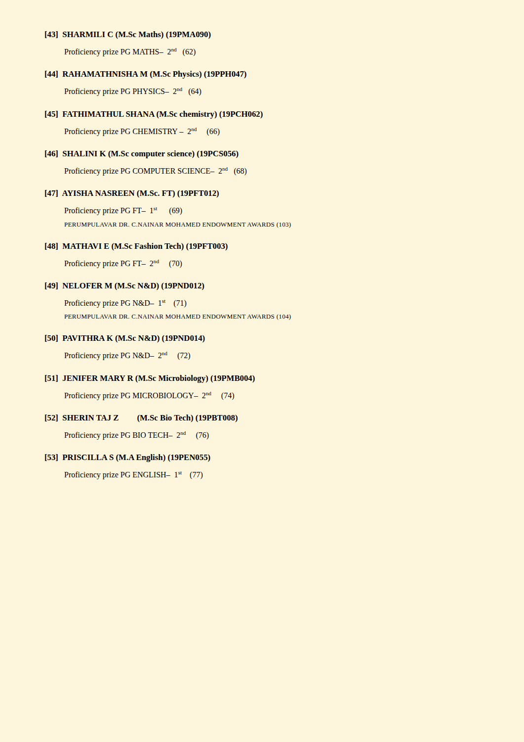[43] SHARMILI C (M.Sc Maths) (19PMA090)
Proficiency prize PG MATHS– 2nd (62)
[44] RAHAMATHNISHA M (M.Sc Physics) (19PPH047)
Proficiency prize PG PHYSICS– 2nd (64)
[45] FATHIMATHUL SHANA (M.Sc chemistry) (19PCH062)
Proficiency prize PG CHEMISTRY – 2nd (66)
[46] SHALINI K (M.Sc computer science) (19PCS056)
Proficiency prize PG COMPUTER SCIENCE– 2nd (68)
[47] AYISHA NASREEN (M.Sc. FT) (19PFT012)
Proficiency prize PG FT– 1st (69)
PERUMPULAVAR DR. C.NAINAR MOHAMED ENDOWMENT AWARDS (103)
[48] MATHAVI E (M.Sc Fashion Tech) (19PFT003)
Proficiency prize PG FT– 2nd (70)
[49] NELOFER M (M.Sc N&D) (19PND012)
Proficiency prize PG N&D– 1st (71)
PERUMPULAVAR DR. C.NAINAR MOHAMED ENDOWMENT AWARDS (104)
[50] PAVITHRA K (M.Sc N&D) (19PND014)
Proficiency prize PG N&D– 2nd (72)
[51] JENIFER MARY R (M.Sc Microbiology) (19PMB004)
Proficiency prize PG MICROBIOLOGY– 2nd (74)
[52] SHERIN TAJ Z (M.Sc Bio Tech) (19PBT008)
Proficiency prize PG BIO TECH– 2nd (76)
[53] PRISCILLA S (M.A English) (19PEN055)
Proficiency prize PG ENGLISH– 1st (77)